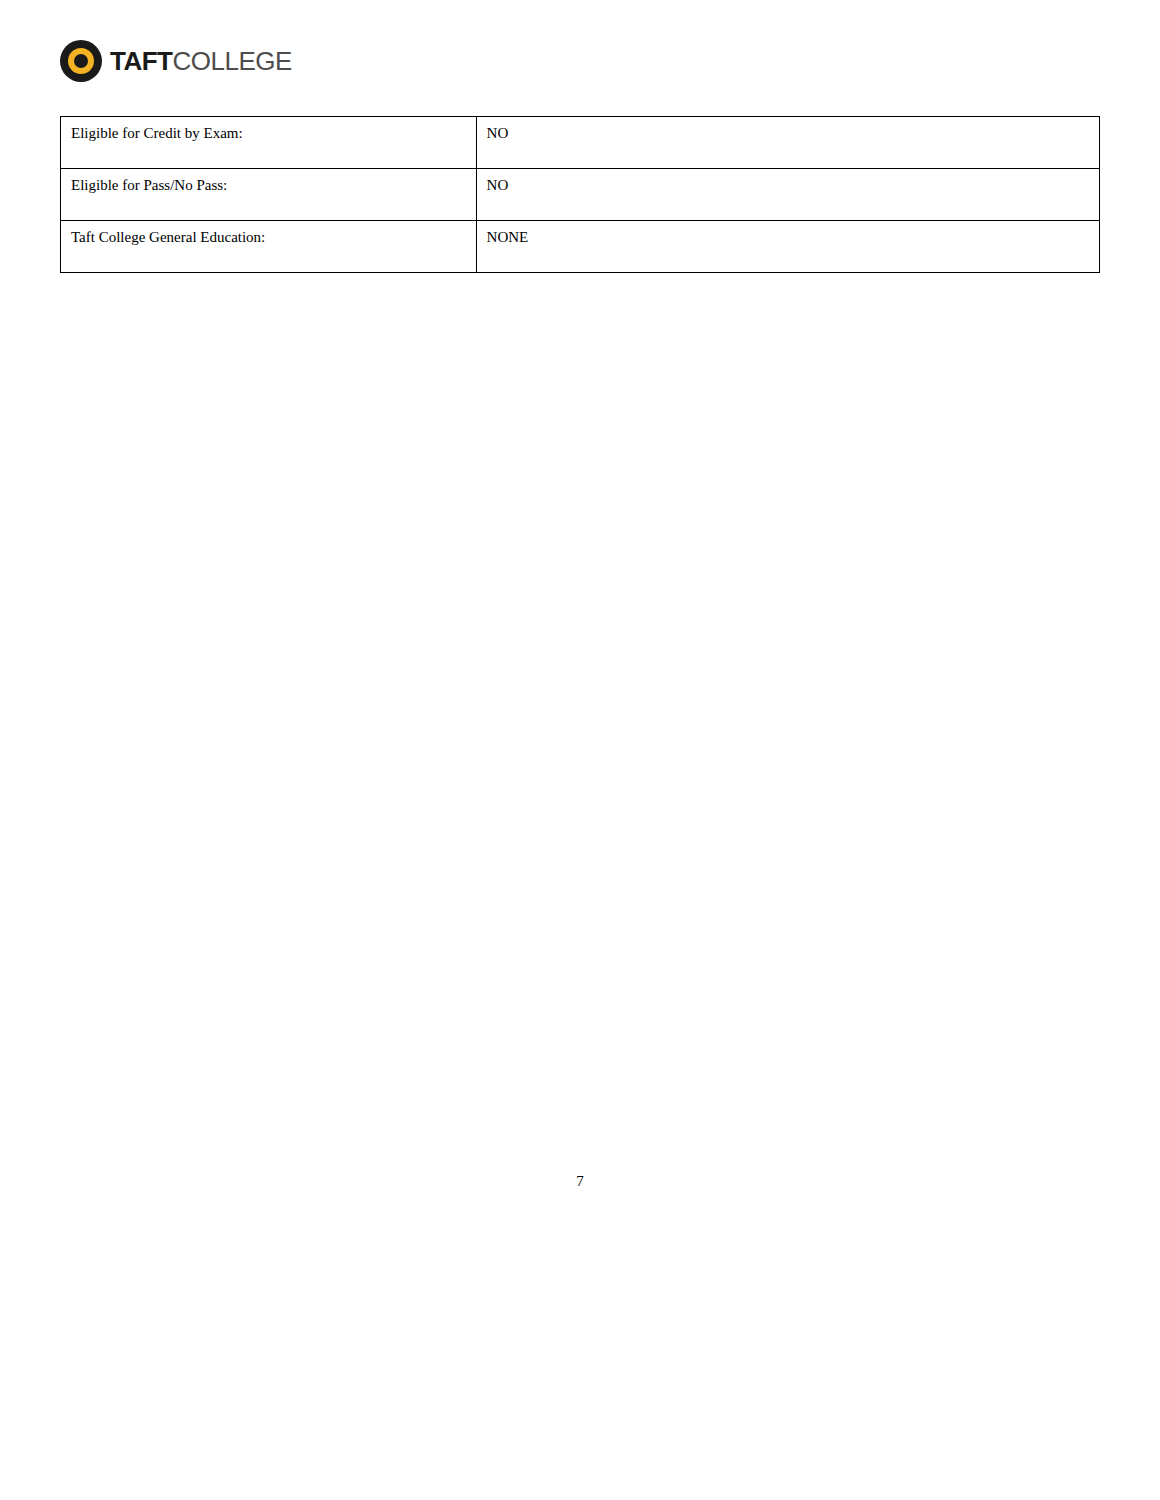TAFT COLLEGE
| Eligible for Credit by Exam: | NO |
| Eligible for Pass/No Pass: | NO |
| Taft College General Education: | NONE |
7